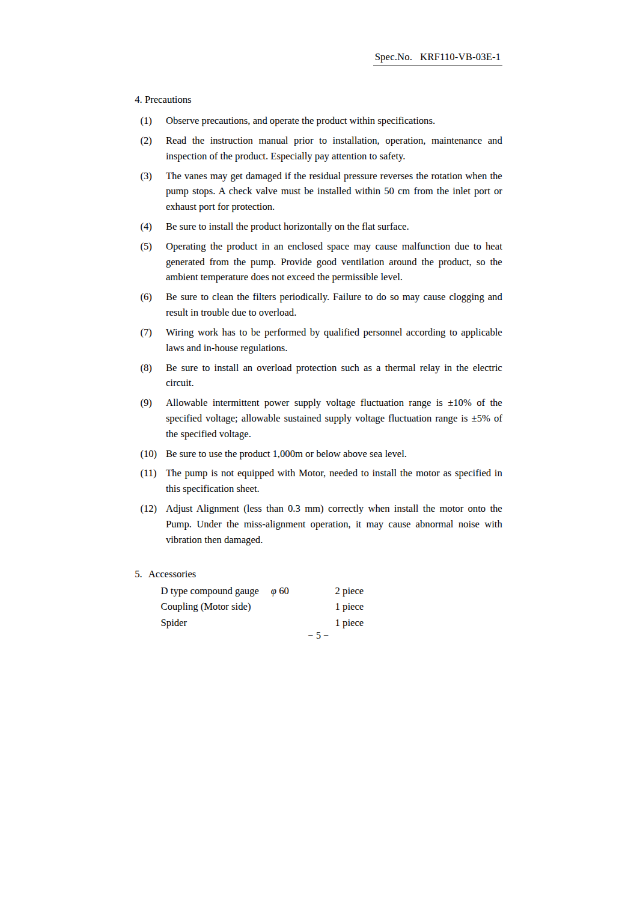Spec.No. KRF110-VB-03E-1
4. Precautions
(1) Observe precautions, and operate the product within specifications.
(2) Read the instruction manual prior to installation, operation, maintenance and inspection of the product. Especially pay attention to safety.
(3) The vanes may get damaged if the residual pressure reverses the rotation when the pump stops. A check valve must be installed within 50 cm from the inlet port or exhaust port for protection.
(4) Be sure to install the product horizontally on the flat surface.
(5) Operating the product in an enclosed space may cause malfunction due to heat generated from the pump. Provide good ventilation around the product, so the ambient temperature does not exceed the permissible level.
(6) Be sure to clean the filters periodically. Failure to do so may cause clogging and result in trouble due to overload.
(7) Wiring work has to be performed by qualified personnel according to applicable laws and in-house regulations.
(8) Be sure to install an overload protection such as a thermal relay in the electric circuit.
(9) Allowable intermittent power supply voltage fluctuation range is ±10% of the specified voltage; allowable sustained supply voltage fluctuation range is ±5% of the specified voltage.
(10) Be sure to use the product 1,000m or below above sea level.
(11) The pump is not equipped with Motor, needed to install the motor as specified in this specification sheet.
(12) Adjust Alignment (less than 0.3 mm) correctly when install the motor onto the Pump. Under the miss-alignment operation, it may cause abnormal noise with vibration then damaged.
5. Accessories
| D type compound gauge | φ 60 | 2 piece |
| Coupling (Motor side) | | 1 piece |
| Spider | | 1 piece |
− 5 −